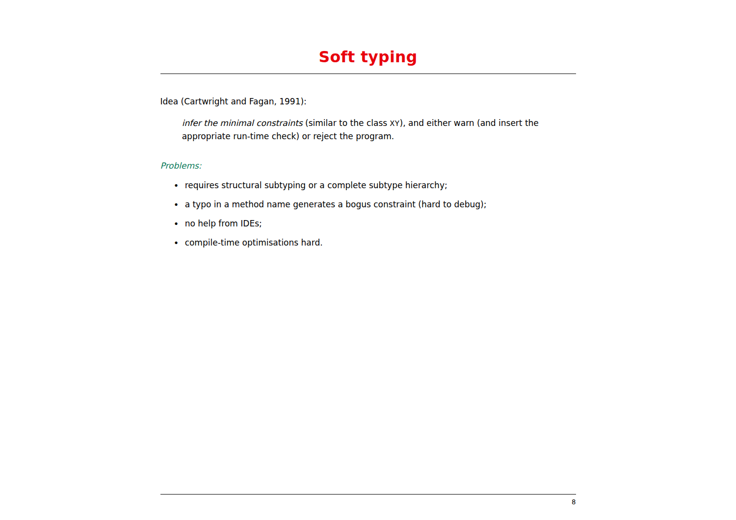Soft typing
Idea (Cartwright and Fagan, 1991):
infer the minimal constraints (similar to the class XY), and either warn (and insert the appropriate run-time check) or reject the program.
Problems:
requires structural subtyping or a complete subtype hierarchy;
a typo in a method name generates a bogus constraint (hard to debug);
no help from IDEs;
compile-time optimisations hard.
8